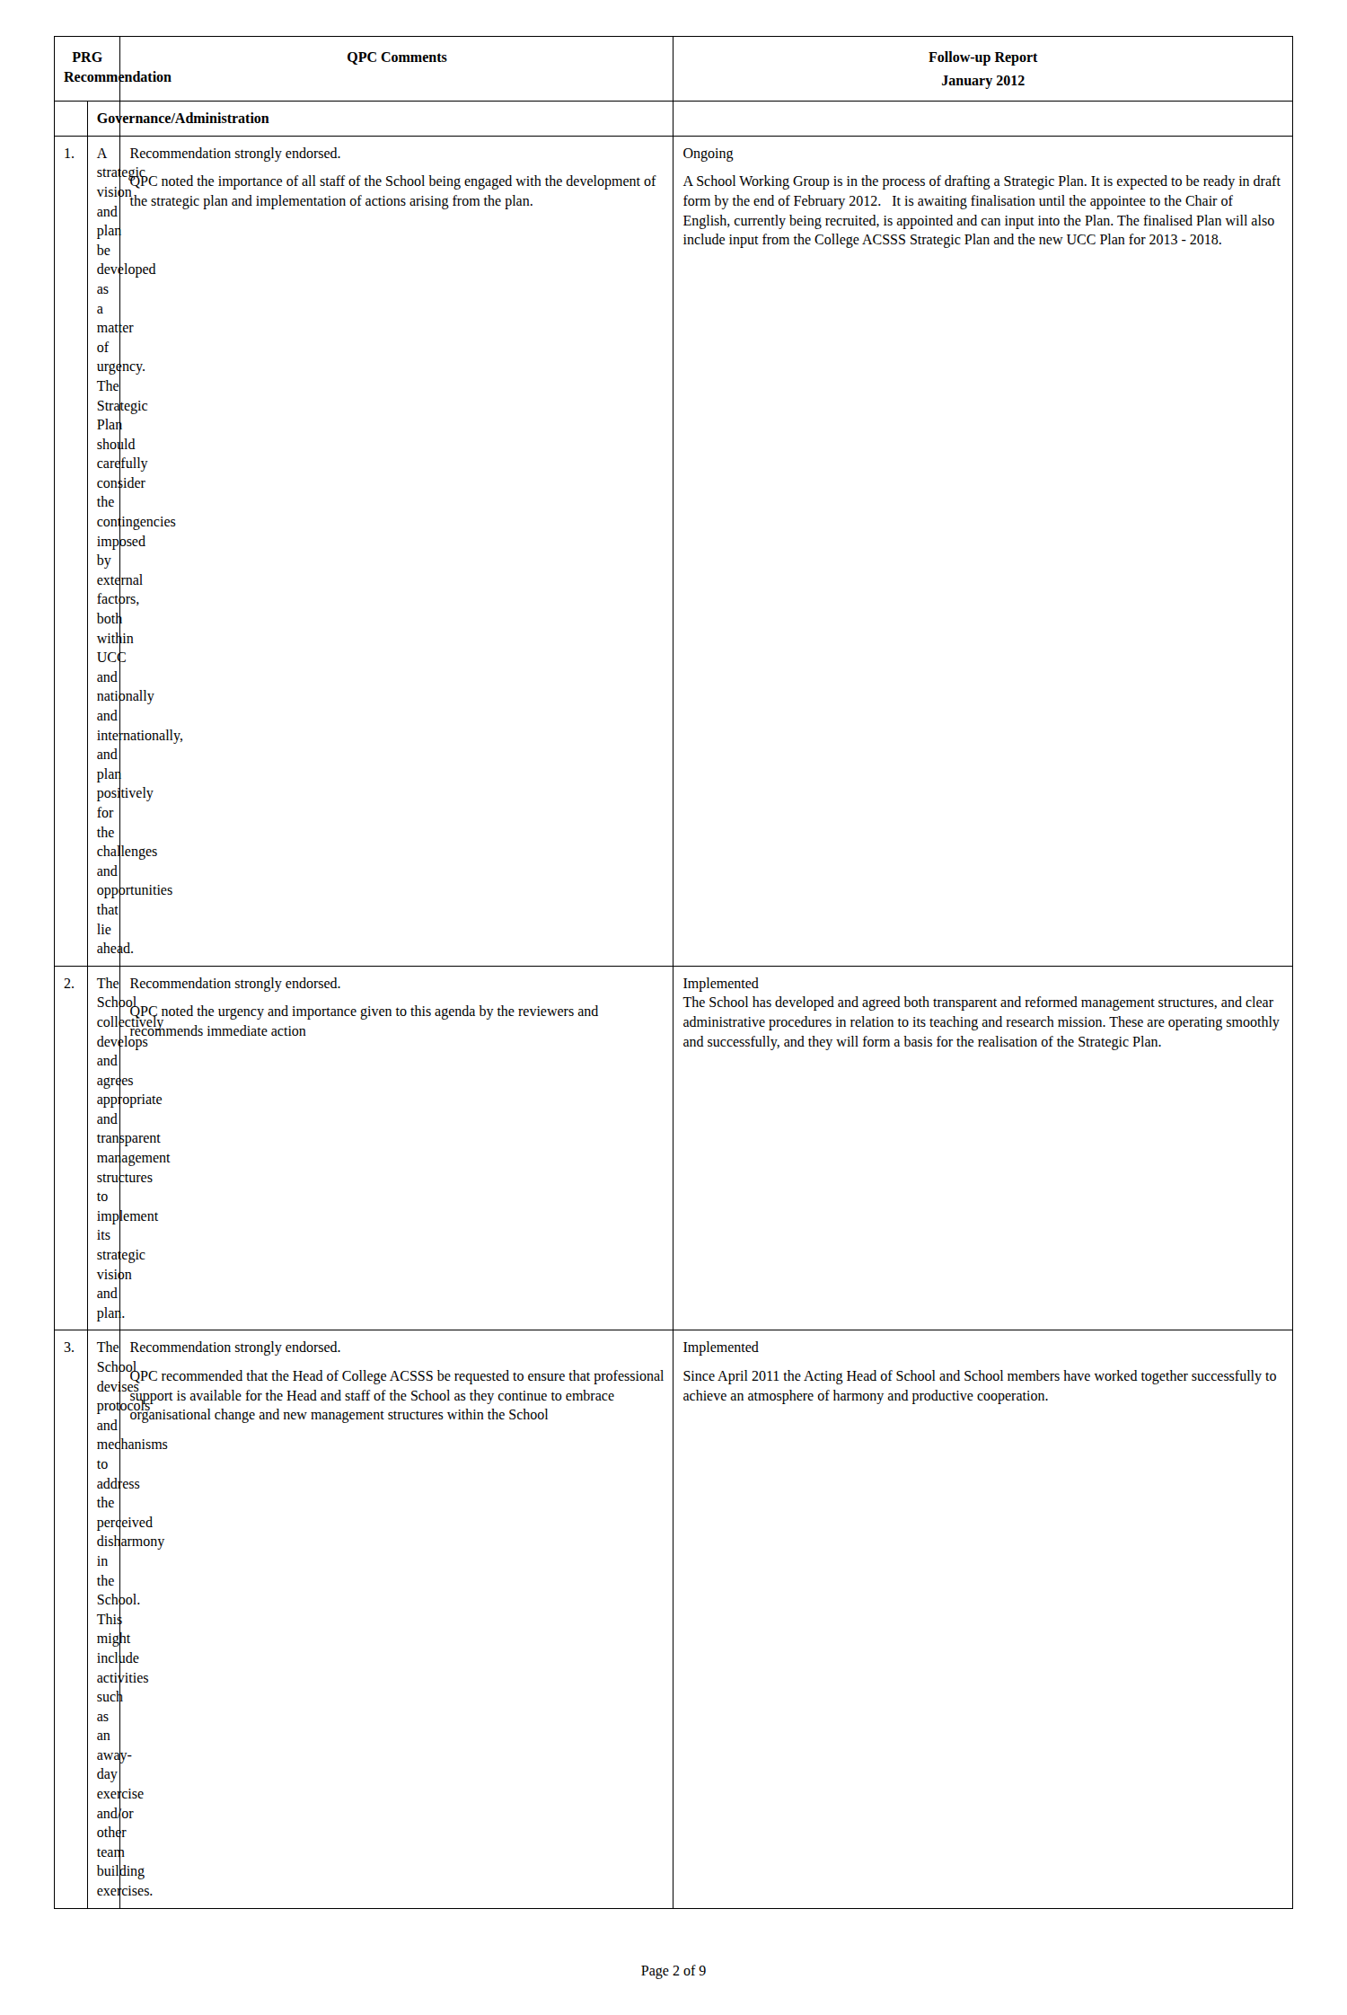| PRG Recommendation | QPC Comments | Follow-up Report January 2012 |
| --- | --- | --- |
| | Governance/Administration | | |
| 1. | A strategic vision and plan be developed as a matter of urgency. The Strategic Plan should carefully consider the contingencies imposed by external factors, both within UCC and nationally and internationally, and plan positively for the challenges and opportunities that lie ahead. | Recommendation strongly endorsed. QPC noted the importance of all staff of the School being engaged with the development of the strategic plan and implementation of actions arising from the plan. | Ongoing A School Working Group is in the process of drafting a Strategic Plan. It is expected to be ready in draft form by the end of February 2012. It is awaiting finalisation until the appointee to the Chair of English, currently being recruited, is appointed and can input into the Plan. The finalised Plan will also include input from the College ACSSS Strategic Plan and the new UCC Plan for 2013 - 2018. |
| 2. | The School collectively develops and agrees appropriate and transparent management structures to implement its strategic vision and plan. | Recommendation strongly endorsed. QPC noted the urgency and importance given to this agenda by the reviewers and recommends immediate action | Implemented The School has developed and agreed both transparent and reformed management structures, and clear administrative procedures in relation to its teaching and research mission. These are operating smoothly and successfully, and they will form a basis for the realisation of the Strategic Plan. |
| 3. | The School devises protocols and mechanisms to address the perceived disharmony in the School. This might include activities such as an away-day exercise and/or other team building exercises. | Recommendation strongly endorsed. QPC recommended that the Head of College ACSSS be requested to ensure that professional support is available for the Head and staff of the School as they continue to embrace organisational change and new management structures within the School | Implemented Since April 2011 the Acting Head of School and School members have worked together successfully to achieve an atmosphere of harmony and productive cooperation. |
Page 2 of 9